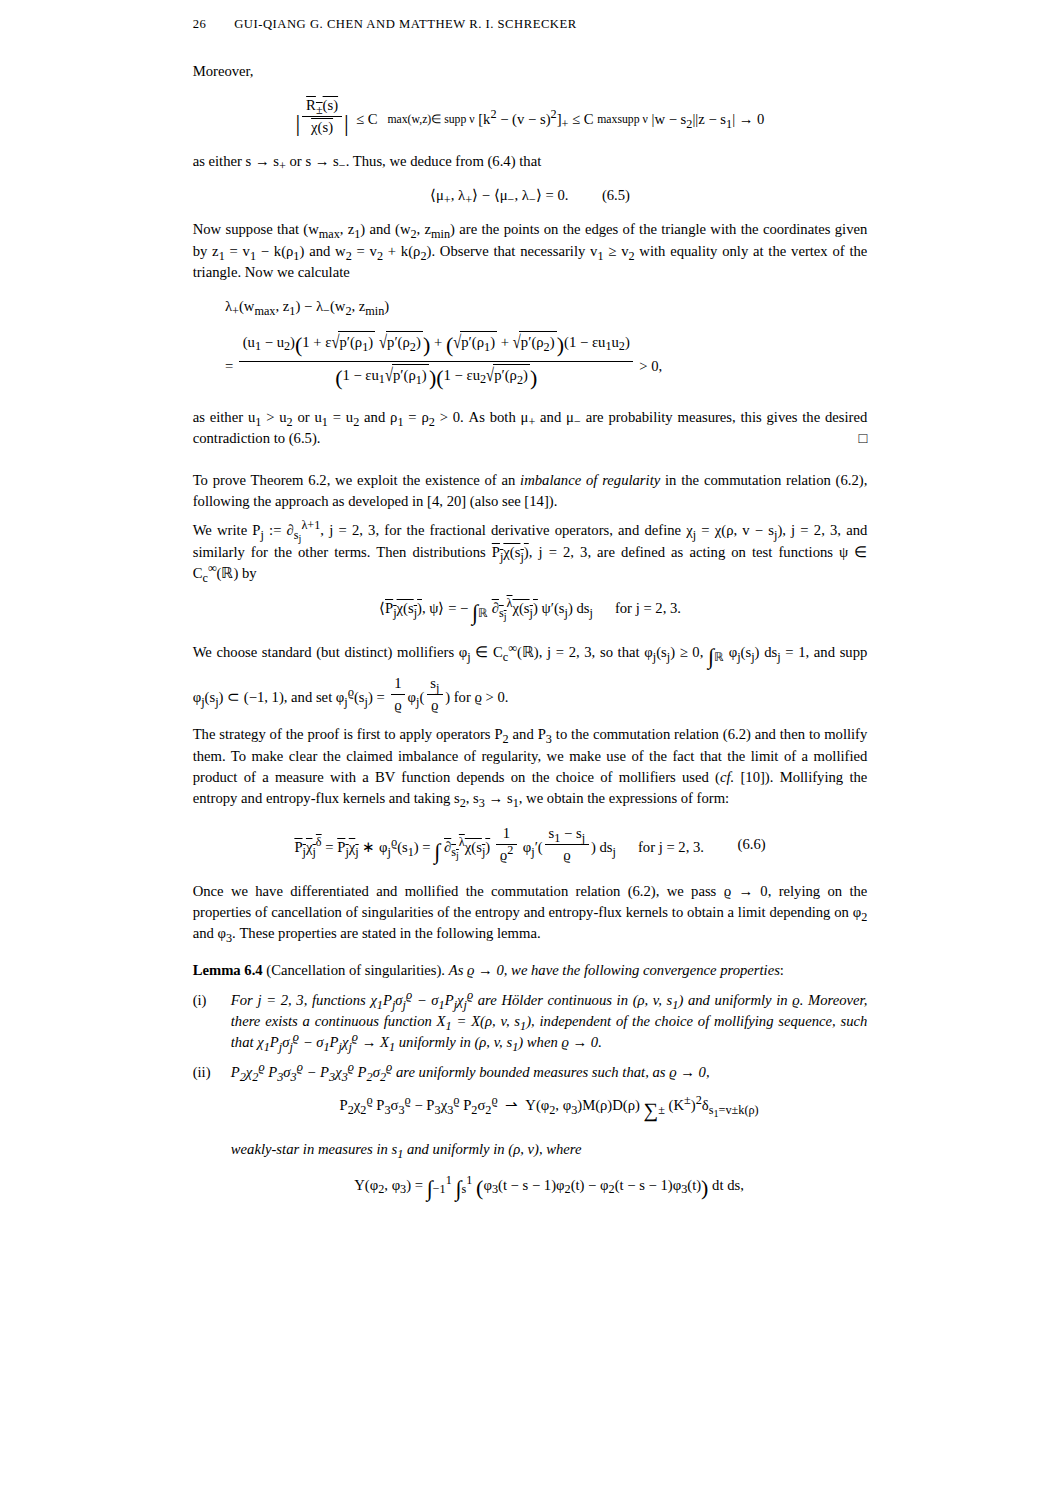26 GUI-QIANG G. CHEN AND MATTHEW R. I. SCHRECKER
Moreover,
|R±(s) χ(s)| ≤ C max(w,z)∈ supp ν [k2 − (v − s)2]+ ≤ C max supp ν |w − s2||z − s1| → 0
as either s → s+ or s → s−. Thus, we deduce from (6.4) that
⟨μ+, λ+⟩ − ⟨μ−, λ−⟩ = 0. (6.5)
Now suppose that (wmax, z1) and (w2, zmin) are the points on the edges of the triangle with the coordinates given by z1 = v1 − k(ρ1) and w2 = v2 + k(ρ2). Observe that necessarily v1 ≥ v2 with equality only at the vertex of the triangle. Now we calculate
λ+(wmax, z1) − λ−(w2, zmin)
= (u1 − u2)(1 + ε√p′(ρ1) √p′(ρ2)) + (√p′(ρ1) + √p′(ρ2))(1 − εu1u2) (1 − εu1√p′(ρ1))(1 − εu2√p′(ρ2)) > 0,
as either u1 > u2 or u1 = u2 and ρ1 = ρ2 > 0. As both μ+ and μ− are probability measures, this gives the desired contradiction to (6.5). □
To prove Theorem 6.2, we exploit the existence of an imbalance of regularity in the commutation relation (6.2), following the approach as developed in [4, 20] (also see [14]).
We write Pj := ∂sjλ+1, j = 2, 3, for the fractional derivative operators, and define χj = χ(ρ, v − sj), j = 2, 3, and similarly for the other terms. Then distributions Pjχ(sj), j = 2, 3, are defined as acting on test functions ψ ∈ Cc∞(ℝ) by
⟨Pjχ(sj), ψ⟩ = − ∫ℝ ∂sjλχ(sj) ψ′(sj) dsj for j = 2, 3.
We choose standard (but distinct) mollifiers φj ∈ Cc∞(ℝ), j = 2, 3, so that φj(sj) ≥ 0, ∫ℝ φj(sj) dsj = 1, and supp φj(sj) ⊂ (−1, 1), and set φjϱ(sj) = 1 ϱφj(sj ϱ) for ϱ > 0.
The strategy of the proof is first to apply operators P2 and P3 to the commutation relation (6.2) and then to mollify them. To make clear the claimed imbalance of regularity, we make use of the fact that the limit of a mollified product of a measure with a BV function depends on the choice of mollifiers used (cf. [10]). Mollifying the entropy and entropy-flux kernels and taking s2, s3 → s1, we obtain the expressions of form:
Pjχjδ = Pjχj ∗ φjϱ(s1) = ∫ ∂sjλχ(sj) 1 ϱ2 φj′(s1 − sj ϱ) dsj for j = 2, 3. (6.6)
Once we have differentiated and mollified the commutation relation (6.2), we pass ϱ → 0, relying on the properties of cancellation of singularities of the entropy and entropy-flux kernels to obtain a limit depending on φ2 and φ3. These properties are stated in the following lemma.
Lemma 6.4 (Cancellation of singularities). As ϱ → 0, we have the following convergence properties:
(i) For j = 2, 3, functions χ1Pjσjϱ − σ1Pjχjϱ are Hölder continuous in (ρ, v, s1) and uniformly in ϱ. Moreover, there exists a continuous function X1 = X(ρ, v, s1), independent of the choice of mollifying sequence, such that χ1Pjσjϱ − σ1Pjχjϱ → X1 uniformly in (ρ, v, s1) when ϱ → 0.
(ii) P2χ2ϱ P3σ3ϱ − P3χ3ϱ P2σ2ϱ are uniformly bounded measures such that, as ϱ → 0,
P2χ2ϱ P3σ3ϱ − P3χ3ϱ P2σ2ϱ ⇀ Y(φ2, φ3)M(ρ)D(ρ) ∑± (K±)2δs1=v±k(ρ)
weakly-star in measures in s1 and uniformly in (ρ, v), where
Y(φ2, φ3) = ∫−11 ∫s1 (φ3(t − s − 1)φ2(t) − φ2(t − s − 1)φ3(t)) dt ds,